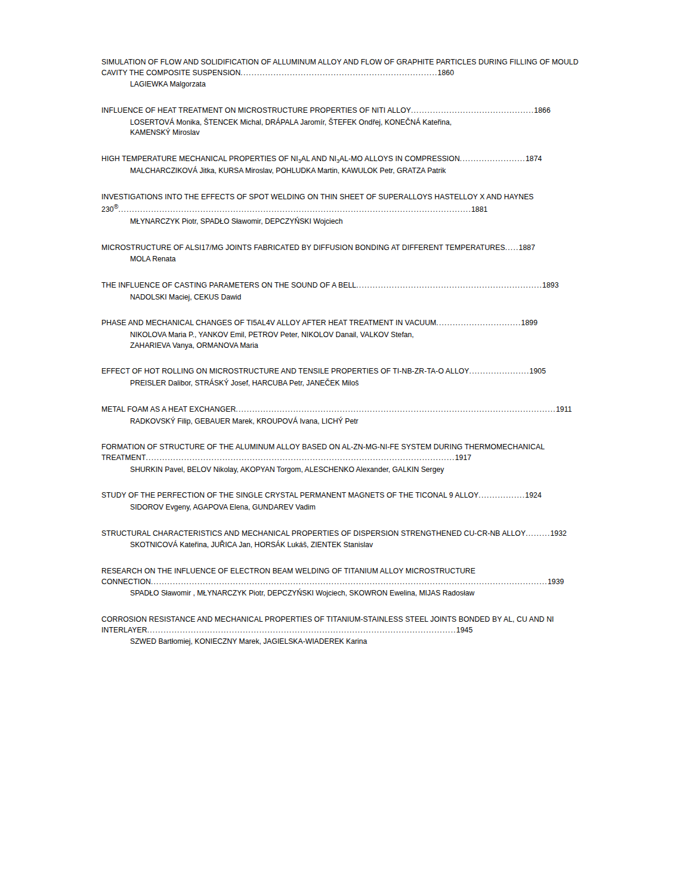SIMULATION OF FLOW AND SOLIDIFICATION OF ALLUMINUM ALLOY AND FLOW OF GRAPHITE PARTICLES DURING FILLING OF MOULD CAVITY THE COMPOSITE SUSPENSION........................................................................ 1860 LAGIEWKA Malgorzata
INFLUENCE OF HEAT TREATMENT ON MICROSTRUCTURE PROPERTIES OF NiTi ALLOY............................................. 1866 LOSERTOVÁ Monika, ŠTENCEK Michal, DRÁPALA Jaromír, ŠTEFEK Ondřej, KONEČNÁ Kateřina, KAMENSKÝ Miroslav
HIGH TEMPERATURE MECHANICAL PROPERTIES OF Ni3Al AND Ni3Al-Mo ALLOYS IN COMPRESSION........................ 1874 MALCHARCZIKOVÁ Jitka, KURSA Miroslav, POHLUDKA Martin, KAWULOK Petr, GRATZA Patrik
INVESTIGATIONS INTO THE EFFECTS OF SPOT WELDING ON THIN SHEET OF SUPERALLOYS HASTELLOY X AND HAYNES 230®................................................................................................................................. 1881 MŁYNARCZYK Piotr, SPADŁO Sławomir, DEPCZYŃSKI Wojciech
MICROSTRUCTURE OF AlSi17/Mg JOINTS FABRICATED BY DIFFUSION BONDING AT DIFFERENT TEMPERATURES..... 1887 MOLA Renata
THE INFLUENCE OF CASTING PARAMETERS ON THE SOUND OF A BELL.................................................................... 1893 NADOLSKI Maciej, CEKUS Dawid
PHASE AND MECHANICAL CHANGES OF Ti5Al4V ALLOY AFTER HEAT TREATMENT IN VACUUM............................... 1899 NIKOLOVA Maria P., YANKOV Emil, PETROV Peter, NIKOLOV Danail, VALKOV Stefan, ZAHARIEVA Vanya, ORMANOVA Maria
EFFECT OF HOT ROLLING ON MICROSTRUCTURE AND TENSILE PROPERTIES OF Ti-Nb-Zr-Ta-O ALLOY...................... 1905 PREISLER Dalibor, STRÁSKÝ Josef, HARCUBA Petr, JANEČEK Miloš
METAL FOAM AS A HEAT EXCHANGER..................................................................................................................... 1911 RADKOVSKÝ Filip, GEBAUER Marek, KROUPOVÁ Ivana, LICHÝ Petr
FORMATION OF STRUCTURE OF THE ALUMINUM ALLOY BASED ON Al-Zn-Mg-Ni-Fe SYSTEM DURING THERMOMECHANICAL TREATMENT................................................................................................................. 1917 SHURKIN Pavel, BELOV Nikolay, AKOPYAN Torgom, ALESCHENKO Alexander, GALKIN Sergey
STUDY OF THE PERFECTION OF THE SINGLE CRYSTAL PERMANENT MAGNETS OF THE TICONAL 9 ALLOY................. 1924 SIDOROV Evgeny, AGAPOVA Elena, GUNDAREV Vadim
STRUCTURAL CHARACTERISTICS AND MECHANICAL PROPERTIES OF DISPERSION STRENGTHENED Cu-Cr-Nb ALLOY......... 1932 SKOTNICOVÁ Kateřina, JUŘICA Jan, HORSÁK Lukáš, ZIENTEK Stanislav
RESEARCH ON THE INFLUENCE OF ELECTRON BEAM WELDING OF TITANIUM ALLOY MICROSTRUCTURE CONNECTION................................................................................................................................................. 1939 SPADŁO Sławomir , MŁYNARCZYK Piotr, DEPCZYŃSKI Wojciech, SKOWRON Ewelina, MIJAS Radosław
CORROSION RESISTANCE AND MECHANICAL PROPERTIES OF TITANIUM-STAINLESS STEEL JOINTS BONDED BY Al, Cu AND Ni INTERLAYER................................................................................................................. 1945 SZWED Bartłomiej, KONIECZNY Marek, JAGIELSKA-WIADEREK Karina